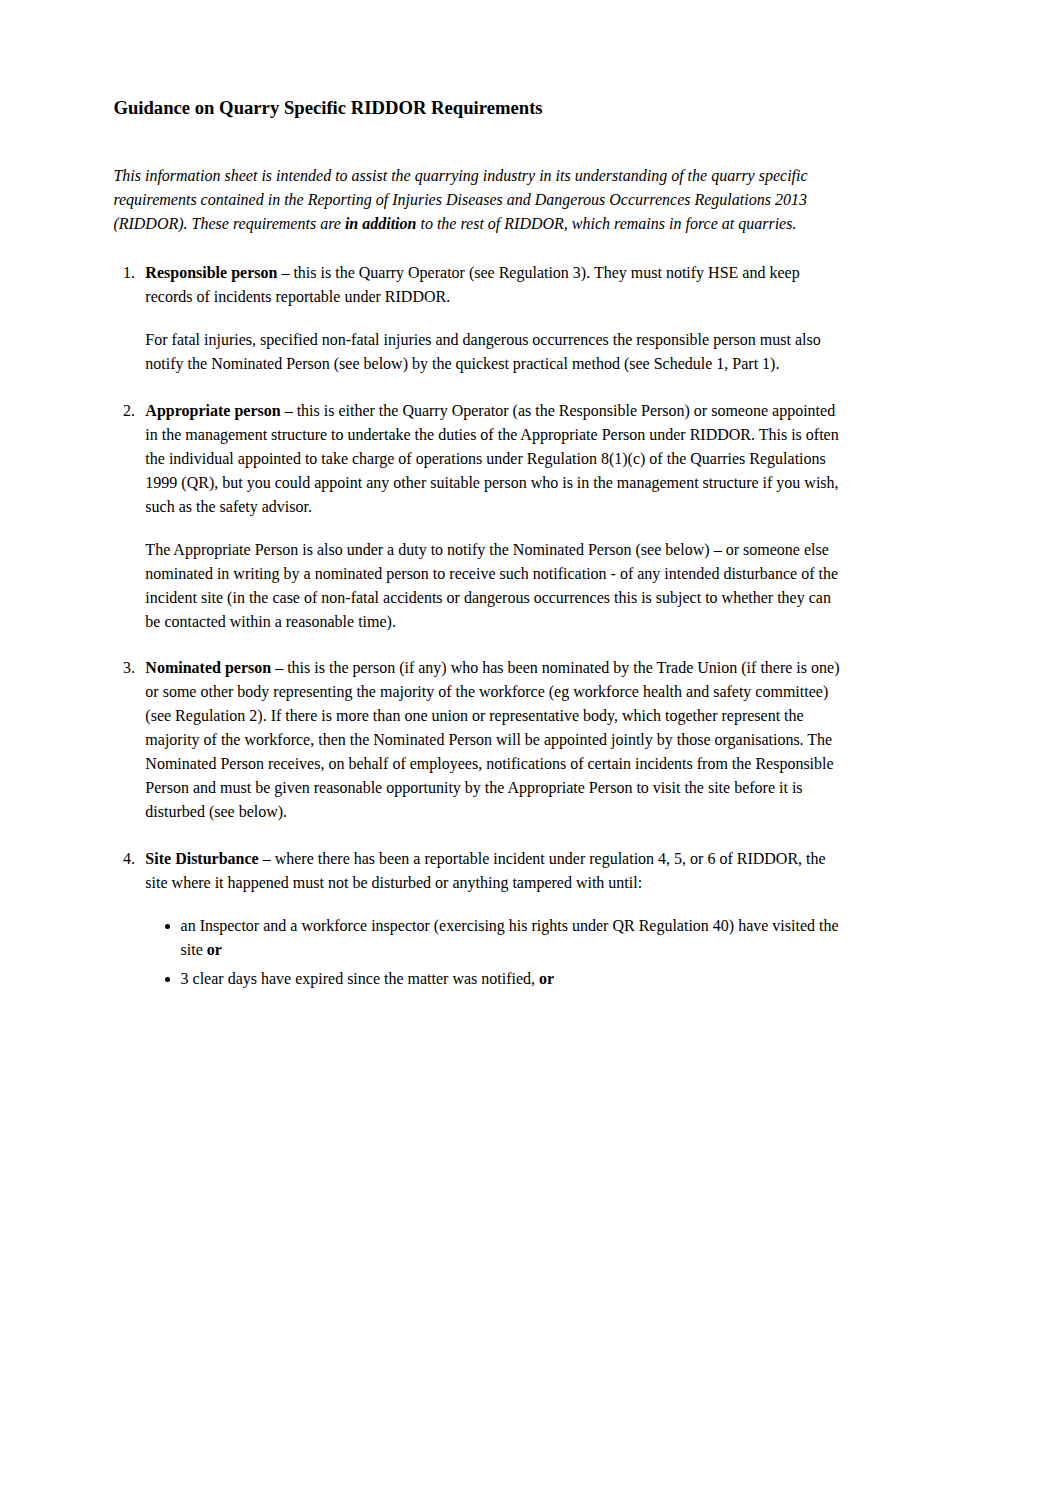Guidance on Quarry Specific RIDDOR Requirements
This information sheet is intended to assist the quarrying industry in its understanding of the quarry specific requirements contained in the Reporting of Injuries Diseases and Dangerous Occurrences Regulations 2013 (RIDDOR). These requirements are in addition to the rest of RIDDOR, which remains in force at quarries.
Responsible person – this is the Quarry Operator (see Regulation 3). They must notify HSE and keep records of incidents reportable under RIDDOR.
For fatal injuries, specified non-fatal injuries and dangerous occurrences the responsible person must also notify the Nominated Person (see below) by the quickest practical method (see Schedule 1, Part 1).
Appropriate person – this is either the Quarry Operator (as the Responsible Person) or someone appointed in the management structure to undertake the duties of the Appropriate Person under RIDDOR. This is often the individual appointed to take charge of operations under Regulation 8(1)(c) of the Quarries Regulations 1999 (QR), but you could appoint any other suitable person who is in the management structure if you wish, such as the safety advisor.
The Appropriate Person is also under a duty to notify the Nominated Person (see below) – or someone else nominated in writing by a nominated person to receive such notification - of any intended disturbance of the incident site (in the case of non-fatal accidents or dangerous occurrences this is subject to whether they can be contacted within a reasonable time).
Nominated person – this is the person (if any) who has been nominated by the Trade Union (if there is one) or some other body representing the majority of the workforce (eg workforce health and safety committee) (see Regulation 2). If there is more than one union or representative body, which together represent the majority of the workforce, then the Nominated Person will be appointed jointly by those organisations. The Nominated Person receives, on behalf of employees, notifications of certain incidents from the Responsible Person and must be given reasonable opportunity by the Appropriate Person to visit the site before it is disturbed (see below).
Site Disturbance – where there has been a reportable incident under regulation 4, 5, or 6 of RIDDOR, the site where it happened must not be disturbed or anything tampered with until:
an Inspector and a workforce inspector (exercising his rights under QR Regulation 40) have visited the site or
3 clear days have expired since the matter was notified, or